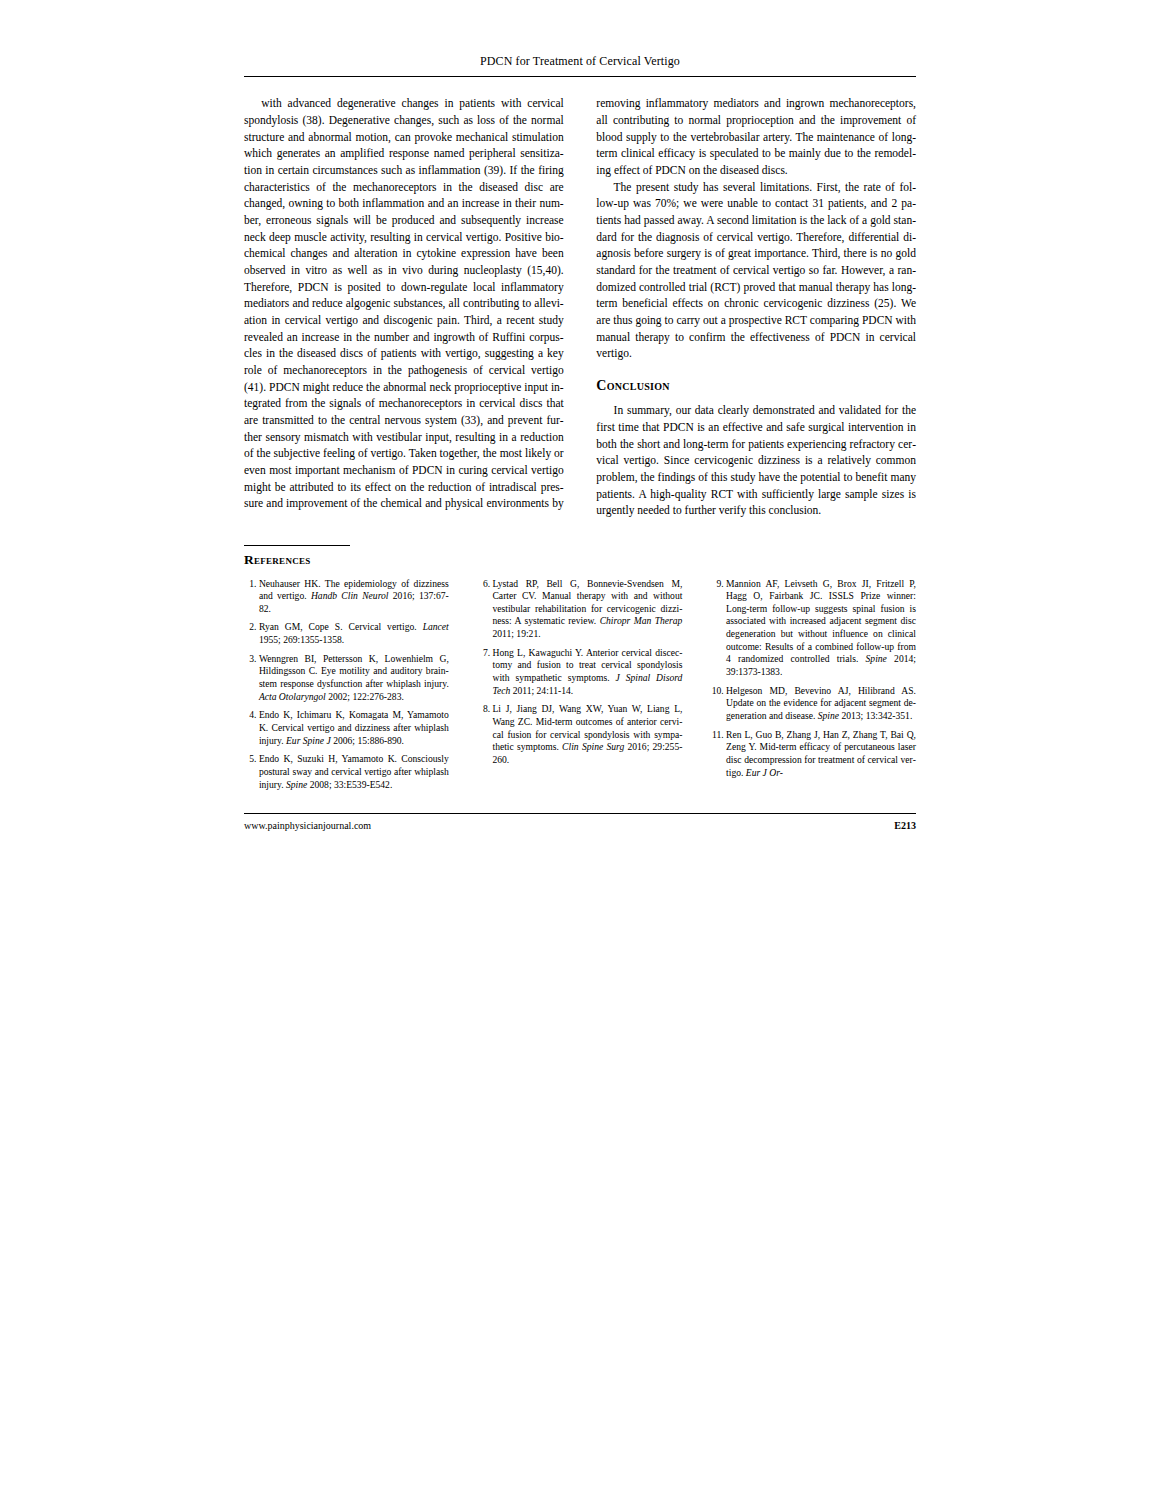PDCN for Treatment of Cervical Vertigo
with advanced degenerative changes in patients with cervical spondylosis (38). Degenerative changes, such as loss of the normal structure and abnormal motion, can provoke mechanical stimulation which generates an amplified response named peripheral sensitization in certain circumstances such as inflammation (39). If the firing characteristics of the mechanoreceptors in the diseased disc are changed, owning to both inflammation and an increase in their number, erroneous signals will be produced and subsequently increase neck deep muscle activity, resulting in cervical vertigo. Positive biochemical changes and alteration in cytokine expression have been observed in vitro as well as in vivo during nucleoplasty (15,40). Therefore, PDCN is posited to down-regulate local inflammatory mediators and reduce algogenic substances, all contributing to alleviation in cervical vertigo and discogenic pain. Third, a recent study revealed an increase in the number and ingrowth of Ruffini corpuscles in the diseased discs of patients with vertigo, suggesting a key role of mechanoreceptors in the pathogenesis of cervical vertigo (41). PDCN might reduce the abnormal neck proprioceptive input integrated from the signals of mechanoreceptors in cervical discs that are transmitted to the central nervous system (33), and prevent further sensory mismatch with vestibular input, resulting in a reduction of the subjective feeling of vertigo. Taken together, the most likely or even most important mechanism of PDCN in curing cervical vertigo might be attributed to its effect on the reduction of intradiscal pressure and improvement of the chemical and physical environments by removing inflammatory mediators and ingrown mechanoreceptors, all contributing to normal proprioception and the improvement of blood supply to the vertebrobasilar artery. The maintenance of long-term clinical efficacy is speculated to be mainly due to the remodeling effect of PDCN on the diseased discs.
The present study has several limitations. First, the rate of follow-up was 70%; we were unable to contact 31 patients, and 2 patients had passed away. A second limitation is the lack of a gold standard for the diagnosis of cervical vertigo. Therefore, differential diagnosis before surgery is of great importance. Third, there is no gold standard for the treatment of cervical vertigo so far. However, a randomized controlled trial (RCT) proved that manual therapy has long-term beneficial effects on chronic cervicogenic dizziness (25). We are thus going to carry out a prospective RCT comparing PDCN with manual therapy to confirm the effectiveness of PDCN in cervical vertigo.
Conclusion
In summary, our data clearly demonstrated and validated for the first time that PDCN is an effective and safe surgical intervention in both the short and long-term for patients experiencing refractory cervical vertigo. Since cervicogenic dizziness is a relatively common problem, the findings of this study have the potential to benefit many patients. A high-quality RCT with sufficiently large sample sizes is urgently needed to further verify this conclusion.
References
Neuhauser HK. The epidemiology of dizziness and vertigo. Handb Clin Neurol 2016; 137:67-82.
Ryan GM, Cope S. Cervical vertigo. Lancet 1955; 269:1355-1358.
Wenngren BI, Pettersson K, Lowenhielm G, Hildingsson C. Eye motility and auditory brainstem response dysfunction after whiplash injury. Acta Otolaryngol 2002; 122:276-283.
Endo K, Ichimaru K, Komagata M, Yamamoto K. Cervical vertigo and dizziness after whiplash injury. Eur Spine J 2006; 15:886-890.
Endo K, Suzuki H, Yamamoto K. Consciously postural sway and cervical vertigo after whiplash injury. Spine 2008; 33:E539-E542.
Lystad RP, Bell G, Bonnevie-Svendsen M, Carter CV. Manual therapy with and without vestibular rehabilitation for cervicogenic dizziness: A systematic review. Chiropr Man Therap 2011; 19:21.
Hong L, Kawaguchi Y. Anterior cervical discectomy and fusion to treat cervical spondylosis with sympathetic symptoms. J Spinal Disord Tech 2011; 24:11-14.
Li J, Jiang DJ, Wang XW, Yuan W, Liang L, Wang ZC. Mid-term outcomes of anterior cervical fusion for cervical spondylosis with sympathetic symptoms. Clin Spine Surg 2016; 29:255-260.
Mannion AF, Leivseth G, Brox JI, Fritzell P, Hagg O, Fairbank JC. ISSLS Prize winner: Long-term follow-up suggests spinal fusion is associated with increased adjacent segment disc degeneration but without influence on clinical outcome: Results of a combined follow-up from 4 randomized controlled trials. Spine 2014; 39:1373-1383.
Helgeson MD, Bevevino AJ, Hilibrand AS. Update on the evidence for adjacent segment degeneration and disease. Spine 2013; 13:342-351.
Ren L, Guo B, Zhang J, Han Z, Zhang T, Bai Q, Zeng Y. Mid-term efficacy of percutaneous laser disc decompression for treatment of cervical vertigo. Eur J Or-
www.painphysicianjournal.com E213